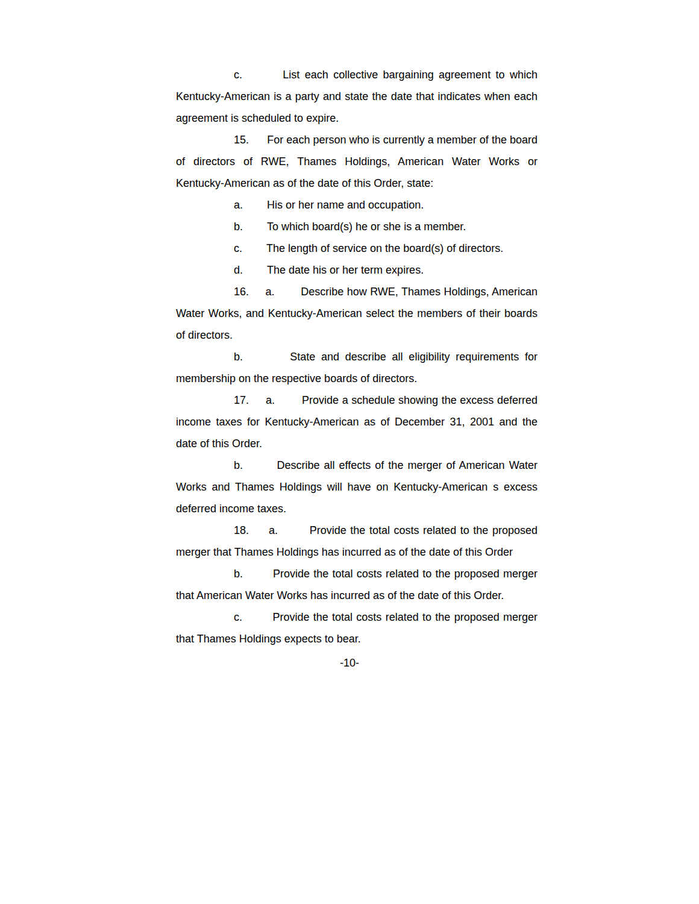c. List each collective bargaining agreement to which Kentucky-American is a party and state the date that indicates when each agreement is scheduled to expire.
15. For each person who is currently a member of the board of directors of RWE, Thames Holdings, American Water Works or Kentucky-American as of the date of this Order, state:
a. His or her name and occupation.
b. To which board(s) he or she is a member.
c. The length of service on the board(s) of directors.
d. The date his or her term expires.
16. a. Describe how RWE, Thames Holdings, American Water Works, and Kentucky-American select the members of their boards of directors.
b. State and describe all eligibility requirements for membership on the respective boards of directors.
17. a. Provide a schedule showing the excess deferred income taxes for Kentucky-American as of December 31, 2001 and the date of this Order.
b. Describe all effects of the merger of American Water Works and Thames Holdings will have on Kentucky-American s excess deferred income taxes.
18. a. Provide the total costs related to the proposed merger that Thames Holdings has incurred as of the date of this Order
b. Provide the total costs related to the proposed merger that American Water Works has incurred as of the date of this Order.
c. Provide the total costs related to the proposed merger that Thames Holdings expects to bear.
-10-